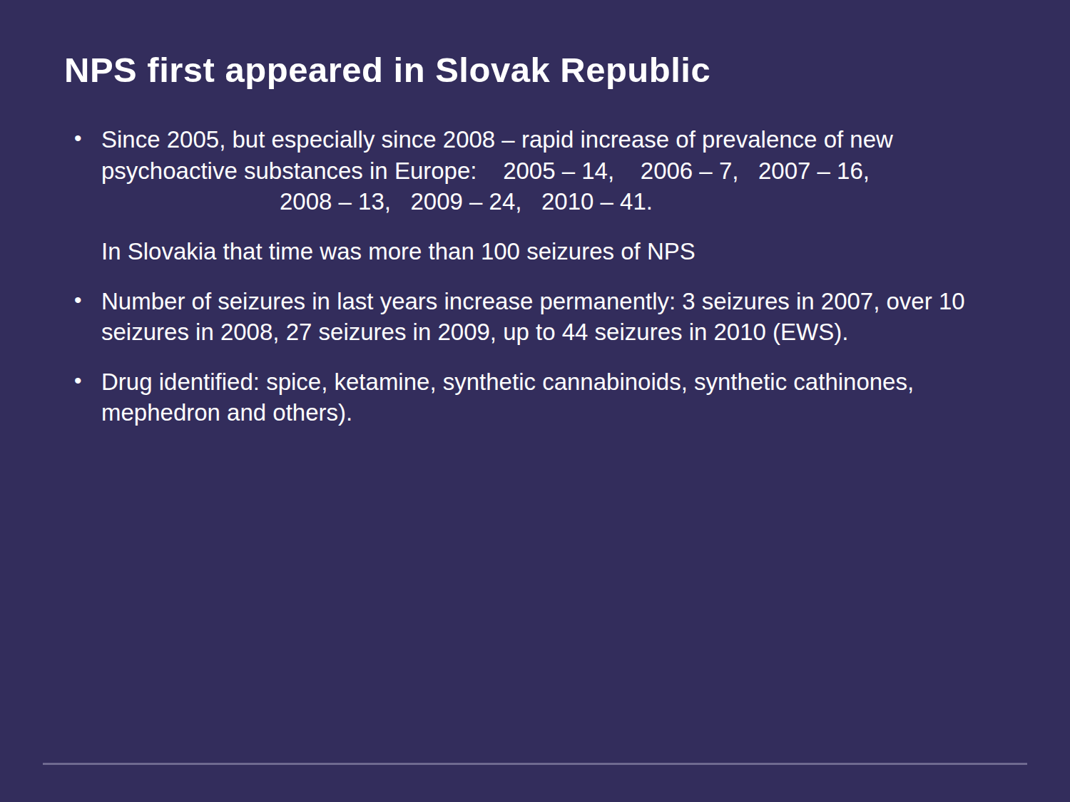NPS first appeared in Slovak Republic
Since 2005, but especially since 2008 – rapid increase of prevalence of new psychoactive substances in Europe: 2005 – 14, 2006 – 7, 2007 – 16,
2008 – 13, 2009 – 24, 2010 – 41.
In Slovakia that time was more than 100 seizures of NPS
Number of seizures in last years increase permanently: 3 seizures in 2007, over 10 seizures in 2008, 27 seizures in 2009, up to 44 seizures in 2010 (EWS).
Drug identified: spice, ketamine, synthetic cannabinoids, synthetic cathinones, mephedron and others).